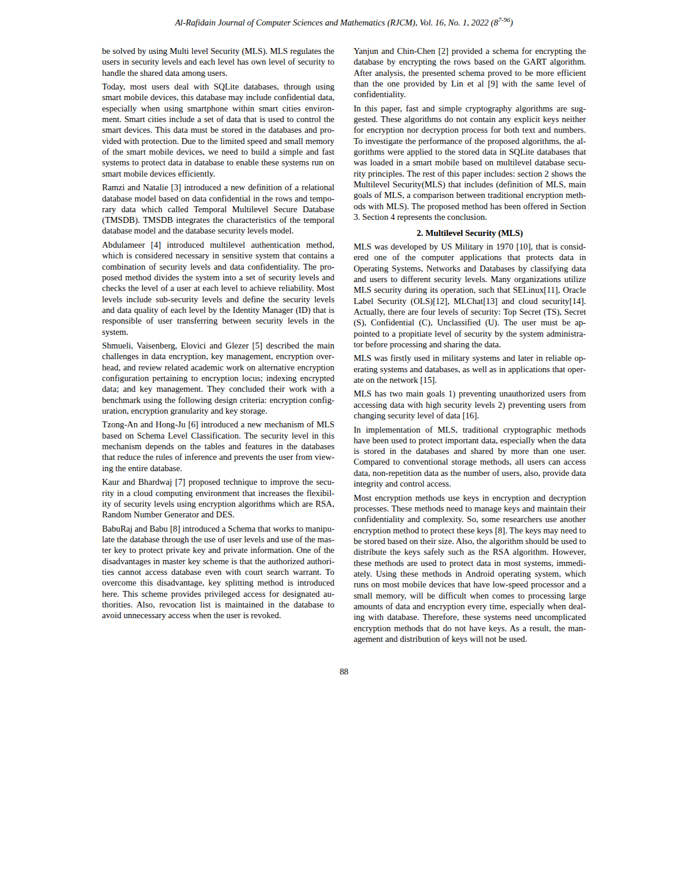Al-Rafidain Journal of Computer Sciences and Mathematics (RJCM), Vol. 16, No. 1, 2022 (87-96)
be solved by using Multi level Security (MLS). MLS regulates the users in security levels and each level has own level of security to handle the shared data among users.
Today, most users deal with SQLite databases, through using smart mobile devices, this database may include confidential data, especially when using smartphone within smart cities environment. Smart cities include a set of data that is used to control the smart devices. This data must be stored in the databases and provided with protection. Due to the limited speed and small memory of the smart mobile devices, we need to build a simple and fast systems to protect data in database to enable these systems run on smart mobile devices efficiently.
Ramzi and Natalie [3] introduced a new definition of a relational database model based on data confidential in the rows and temporary data which called Temporal Multilevel Secure Database (TMSDB). TMSDB integrates the characteristics of the temporal database model and the database security levels model.
Abdulameer [4] introduced multilevel authentication method, which is considered necessary in sensitive system that contains a combination of security levels and data confidentiality. The proposed method divides the system into a set of security levels and checks the level of a user at each level to achieve reliability. Most levels include sub-security levels and define the security levels and data quality of each level by the Identity Manager (ID) that is responsible of user transferring between security levels in the system.
Shmueli, Vaisenberg, Elovici and Glezer [5] described the main challenges in data encryption, key management, encryption overhead, and review related academic work on alternative encryption configuration pertaining to encryption locus; indexing encrypted data; and key management. They concluded their work with a benchmark using the following design criteria: encryption configuration, encryption granularity and key storage.
Tzong-An and Hong-Ju [6] introduced a new mechanism of MLS based on Schema Level Classification. The security level in this mechanism depends on the tables and features in the databases that reduce the rules of inference and prevents the user from viewing the entire database.
Kaur and Bhardwaj [7] proposed technique to improve the security in a cloud computing environment that increases the flexibility of security levels using encryption algorithms which are RSA, Random Number Generator and DES.
BabuRaj and Babu [8] introduced a Schema that works to manipulate the database through the use of user levels and use of the master key to protect private key and private information. One of the disadvantages in master key scheme is that the authorized authorities cannot access database even with court search warrant. To overcome this disadvantage, key splitting method is introduced here. This scheme provides privileged access for designated authorities. Also, revocation list is maintained in the database to avoid unnecessary access when the user is revoked.
Yanjun and Chin-Chen [2] provided a schema for encrypting the database by encrypting the rows based on the GART algorithm. After analysis, the presented schema proved to be more efficient than the one provided by Lin et al [9] with the same level of confidentiality.
In this paper, fast and simple cryptography algorithms are suggested. These algorithms do not contain any explicit keys neither for encryption nor decryption process for both text and numbers. To investigate the performance of the proposed algorithms, the algorithms were applied to the stored data in SQLite databases that was loaded in a smart mobile based on multilevel database security principles. The rest of this paper includes: section 2 shows the Multilevel Security(MLS) that includes (definition of MLS, main goals of MLS, a comparison between traditional encryption methods with MLS). The proposed method has been offered in Section 3. Section 4 represents the conclusion.
2. Multilevel Security (MLS)
MLS was developed by US Military in 1970 [10], that is considered one of the computer applications that protects data in Operating Systems, Networks and Databases by classifying data and users to different security levels. Many organizations utilize MLS security during its operation, such that SELinux[11], Oracle Label Security (OLS)[12], MLChat[13] and cloud security[14]. Actually, there are four levels of security: Top Secret (TS), Secret (S), Confidential (C), Unclassified (U). The user must be appointed to a propitiate level of security by the system administrator before processing and sharing the data.
MLS was firstly used in military systems and later in reliable operating systems and databases, as well as in applications that operate on the network [15].
MLS has two main goals 1) preventing unauthorized users from accessing data with high security levels 2) preventing users from changing security level of data [16].
In implementation of MLS, traditional cryptographic methods have been used to protect important data, especially when the data is stored in the databases and shared by more than one user. Compared to conventional storage methods, all users can access data, non-repetition data as the number of users, also, provide data integrity and control access.
Most encryption methods use keys in encryption and decryption processes. These methods need to manage keys and maintain their confidentiality and complexity. So, some researchers use another encryption method to protect these keys [8]. The keys may need to be stored based on their size. Also, the algorithm should be used to distribute the keys safely such as the RSA algorithm. However, these methods are used to protect data in most systems, immediately. Using these methods in Android operating system, which runs on most mobile devices that have low-speed processor and a small memory, will be difficult when comes to processing large amounts of data and encryption every time, especially when dealing with database. Therefore, these systems need uncomplicated encryption methods that do not have keys. As a result, the management and distribution of keys will not be used.
88